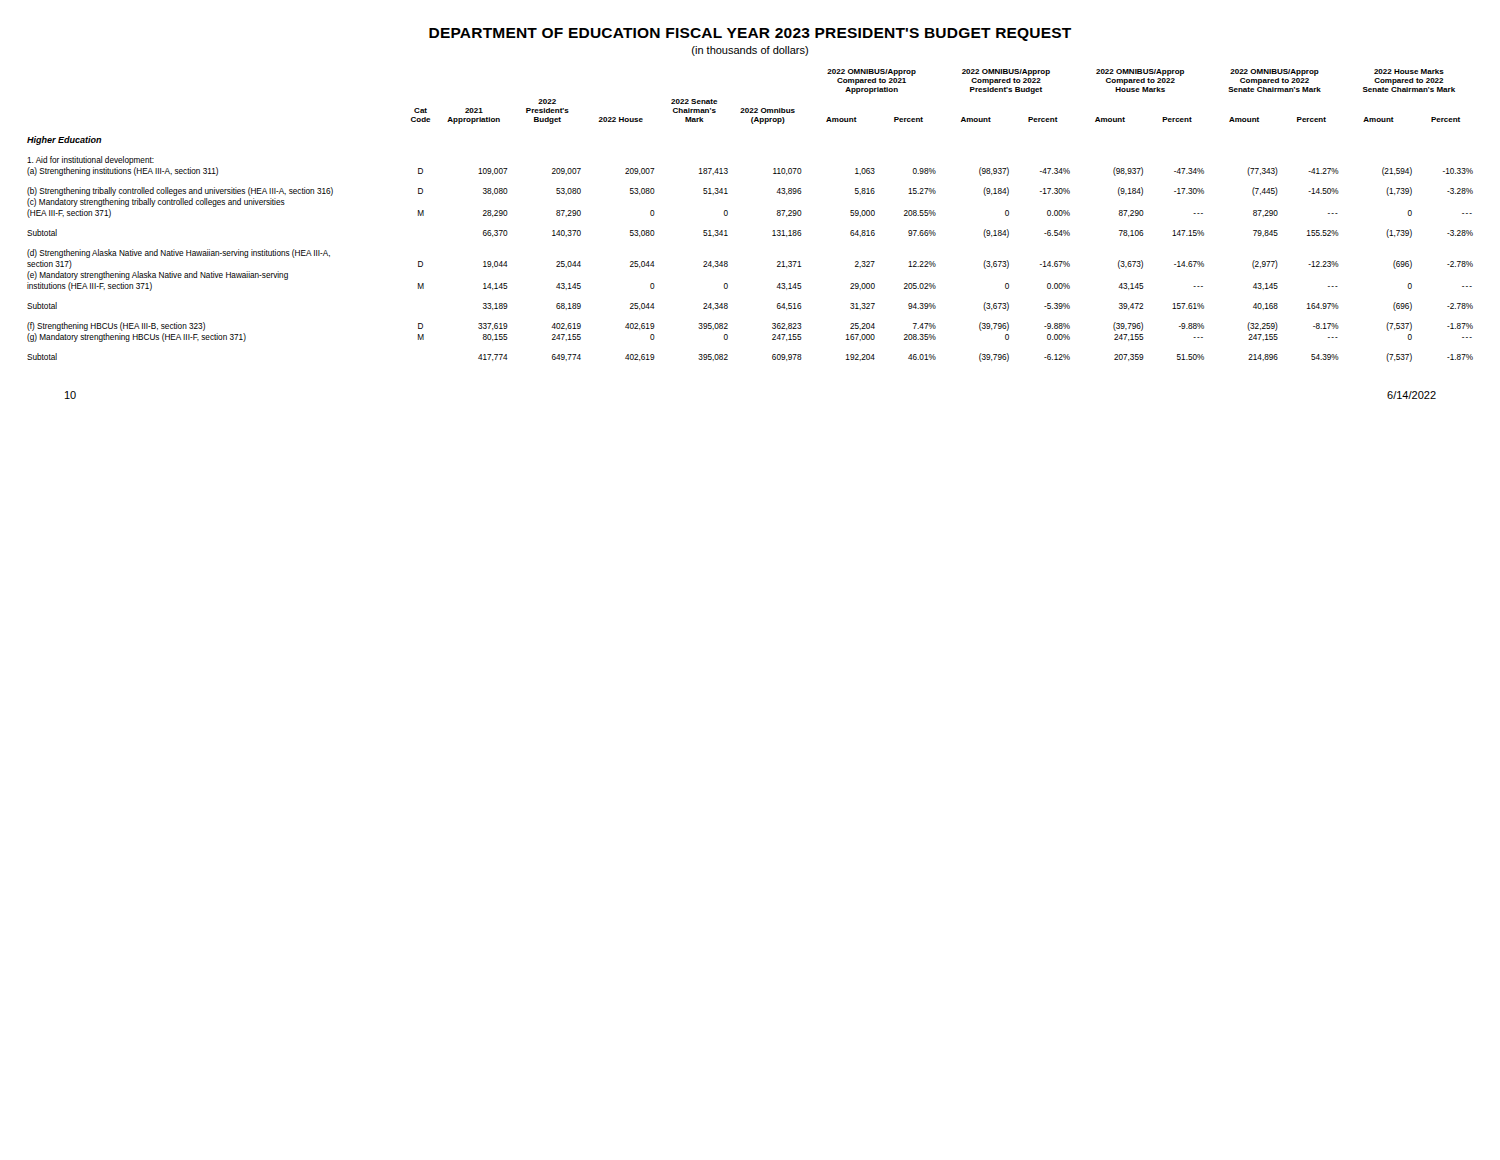DEPARTMENT OF EDUCATION FISCAL YEAR 2023 PRESIDENT'S BUDGET REQUEST
(in thousands of dollars)
| | | | | | | | 2022 OMNIBUS/Approp Compared to 2021 Appropriation | 2022 OMNIBUS/Approp Compared to 2022 President's Budget | 2022 OMNIBUS/Approp Compared to 2022 House Marks | 2022 OMNIBUS/Approp Compared to 2022 Senate Chairman's Mark | 2022 House Marks Compared to 2022 Senate Chairman's Mark |
| --- | --- | --- | --- | --- | --- | --- | --- | --- | --- | --- | --- |
| | Cat Code | 2021 Appropriation | 2022 President's Budget | 2022 House | 2022 Senate Chairman's Mark | 2022 Omnibus (Approp) | Amount | Percent | Amount | Percent | Amount | Percent | Amount | Percent | Amount | Percent |
| Higher Education | |
| 1. Aid for institutional development: | |
| (a) Strengthening institutions (HEA III-A, section 311) | D | 109,007 | 209,007 | 209,007 | 187,413 | 110,070 | 1,063 | 0.98% | (98,937) | -47.34% | (98,937) | -47.34% | (77,343) | -41.27% | (21,594) | -10.33% |
| (b) Strengthening tribally controlled colleges and universities (HEA III-A, section 316) | D | 38,080 | 53,080 | 53,080 | 51,341 | 43,896 | 5,816 | 15.27% | (9,184) | -17.30% | (9,184) | -17.30% | (7,445) | -14.50% | (1,739) | -3.28% |
| (c) Mandatory strengthening tribally controlled colleges and universities | |
| (HEA III-F, section 371) | M | 28,290 | 87,290 | 0 | 0 | 87,290 | 59,000 | 208.55% | 0 | 0.00% | 87,290 | --- | 87,290 | --- | 0 | --- |
| Subtotal | | 66,370 | 140,370 | 53,080 | 51,341 | 131,186 | 64,816 | 97.66% | (9,184) | -6.54% | 78,106 | 147.15% | 79,845 | 155.52% | (1,739) | -3.28% |
| (d) Strengthening Alaska Native and Native Hawaiian-serving institutions (HEA III-A, | |
| section 317) | D | 19,044 | 25,044 | 25,044 | 24,348 | 21,371 | 2,327 | 12.22% | (3,673) | -14.67% | (3,673) | -14.67% | (2,977) | -12.23% | (696) | -2.78% |
| (e) Mandatory strengthening Alaska Native and Native Hawaiian-serving | |
| institutions (HEA III-F, section 371) | M | 14,145 | 43,145 | 0 | 0 | 43,145 | 29,000 | 205.02% | 0 | 0.00% | 43,145 | --- | 43,145 | --- | 0 | --- |
| Subtotal | | 33,189 | 68,189 | 25,044 | 24,348 | 64,516 | 31,327 | 94.39% | (3,673) | -5.39% | 39,472 | 157.61% | 40,168 | 164.97% | (696) | -2.78% |
| (f) Strengthening HBCUs (HEA III-B, section 323) | D | 337,619 | 402,619 | 402,619 | 395,082 | 362,823 | 25,204 | 7.47% | (39,796) | -9.88% | (39,796) | -9.88% | (32,259) | -8.17% | (7,537) | -1.87% |
| (g) Mandatory strengthening HBCUs (HEA III-F, section 371) | M | 80,155 | 247,155 | 0 | 0 | 247,155 | 167,000 | 208.35% | 0 | 0.00% | 247,155 | --- | 247,155 | --- | 0 | --- |
| Subtotal | | 417,774 | 649,774 | 402,619 | 395,082 | 609,978 | 192,204 | 46.01% | (39,796) | -6.12% | 207,359 | 51.50% | 214,896 | 54.39% | (7,537) | -1.87% |
10
6/14/2022